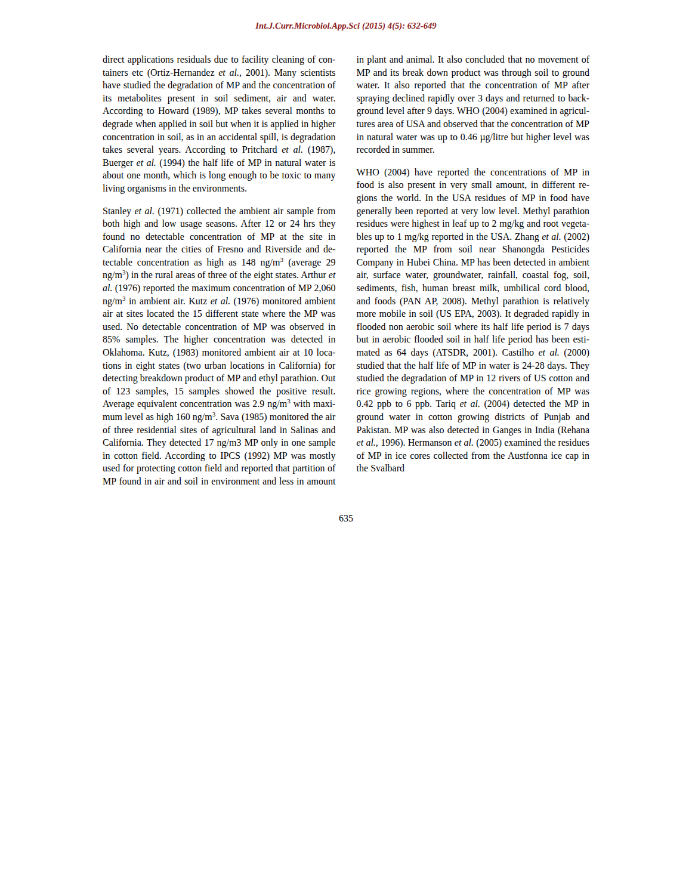Int.J.Curr.Microbiol.App.Sci (2015) 4(5): 632-649
direct applications residuals due to facility cleaning of containers etc (Ortiz-Hernandez et al., 2001). Many scientists have studied the degradation of MP and the concentration of its metabolites present in soil sediment, air and water. According to Howard (1989), MP takes several months to degrade when applied in soil but when it is applied in higher concentration in soil, as in an accidental spill, is degradation takes several years. According to Pritchard et al. (1987), Buerger et al. (1994) the half life of MP in natural water is about one month, which is long enough to be toxic to many living organisms in the environments.
Stanley et al. (1971) collected the ambient air sample from both high and low usage seasons. After 12 or 24 hrs they found no detectable concentration of MP at the site in California near the cities of Fresno and Riverside and detectable concentration as high as 148 ng/m3 (average 29 ng/m3) in the rural areas of three of the eight states. Arthur et al. (1976) reported the maximum concentration of MP 2,060 ng/m3 in ambient air. Kutz et al. (1976) monitored ambient air at sites located the 15 different state where the MP was used. No detectable concentration of MP was observed in 85% samples. The higher concentration was detected in Oklahoma. Kutz, (1983) monitored ambient air at 10 locations in eight states (two urban locations in California) for detecting breakdown product of MP and ethyl parathion. Out of 123 samples, 15 samples showed the positive result. Average equivalent concentration was 2.9 ng/m3 with maximum level as high 160 ng/m3. Sava (1985) monitored the air of three residential sites of agricultural land in Salinas and California. They detected 17 ng/m3 MP only in one sample in cotton field. According to IPCS (1992) MP was mostly used for protecting cotton field and reported that partition of MP found in air and soil in environment and less in amount in plant and animal. It also concluded that no movement of MP and its break down product was through soil to ground water. It also reported that the concentration of MP after spraying declined rapidly over 3 days and returned to background level after 9 days. WHO (2004) examined in agricultures area of USA and observed that the concentration of MP in natural water was up to 0.46 µg/litre but higher level was recorded in summer.
WHO (2004) have reported the concentrations of MP in food is also present in very small amount, in different regions the world. In the USA residues of MP in food have generally been reported at very low level. Methyl parathion residues were highest in leaf up to 2 mg/kg and root vegetables up to 1 mg/kg reported in the USA. Zhang et al. (2002) reported the MP from soil near Shanongda Pesticides Company in Hubei China. MP has been detected in ambient air, surface water, groundwater, rainfall, coastal fog, soil, sediments, fish, human breast milk, umbilical cord blood, and foods (PAN AP, 2008). Methyl parathion is relatively more mobile in soil (US EPA, 2003). It degraded rapidly in flooded non aerobic soil where its half life period is 7 days but in aerobic flooded soil in half life period has been estimated as 64 days (ATSDR, 2001). Castilho et al. (2000) studied that the half life of MP in water is 24-28 days. They studied the degradation of MP in 12 rivers of US cotton and rice growing regions, where the concentration of MP was 0.42 ppb to 6 ppb. Tariq et al. (2004) detected the MP in ground water in cotton growing districts of Punjab and Pakistan. MP was also detected in Ganges in India (Rehana et al., 1996). Hermanson et al. (2005) examined the residues of MP in ice cores collected from the Austfonna ice cap in the Svalbard
635